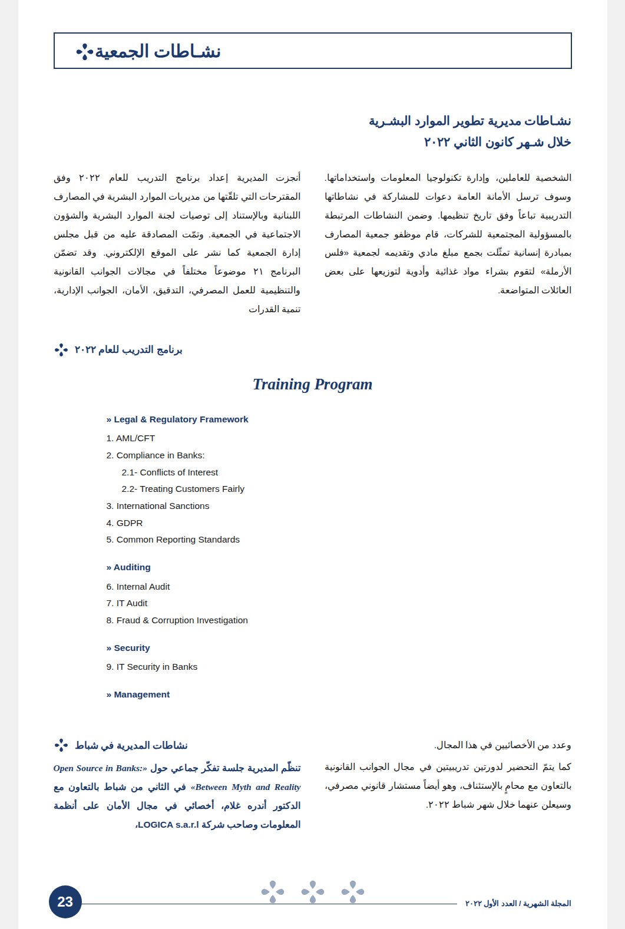نشـاطات الجمعية
نشـاطات مديرية تطوير الموارد البشـرية
خلال شـهر كانون الثاني ٢٠٢٢
الشخصية للعاملين، وإدارة تكنولوجيا المعلومات واستخداماتها. وسوف ترسل الأمانة العامة دعوات للمشاركة في نشاطاتها التدريبية تباعاً وفق تاريخ تنظيمها. وضمن النشاطات المرتبطة بالمسؤولية المجتمعية للشركات، قام موظفو جمعية المصارف بمبادرة إنسانية تمثّلت بجمع مبلغ مادي وتقديمه لجمعية «فلس الأرملة» لتقوم بشراء مواد غذائية وأدوية لتوزيعها على بعض العائلات المتواضعة.
أنجزت المديرية إعداد برنامج التدريب للعام ٢٠٢٢ وفق المقترحات التي تلقّتها من مديريات الموارد البشرية في المصارف اللبنانية وبالإستناد إلى توصيات لجنة الموارد البشرية والشؤون الاجتماعية في الجمعية. وتمّت المصادقة عليه من قبل مجلس إدارة الجمعية كما نشر على الموقع الإلكتروني. وقد تضمّن البرنامج ٢١ موضوعاً مختلفاً في مجالات الجوانب القانونية والتنظيمية للعمل المصرفي، التدقيق، الأمان، الجوانب الإدارية، تنمية القدرات
برنامج التدريب للعام ٢٠٢٢
Training Program
» Legal & Regulatory Framework
1. AML/CFT
2. Compliance in Banks:
2.1- Conflicts of Interest
2.2- Treating Customers Fairly
3. International Sanctions
4. GDPR
5. Common Reporting Standards
» Auditing
6. Internal Audit
7. IT Audit
8. Fraud & Corruption Investigation
» Security
9. IT Security in Banks
» Management
وعدد من الأخصائيين في هذا المجال.
كما يتمّ التحضير لدورتين تدريبيتين في مجال الجوانب القانونية بالتعاون مع محامٍ بالإستئناف، وهو أيضاً مستشار قانوني مصرفي، وسيعلن عنهما خلال شهر شباط ٢٠٢٢.
نشاطات المديرية في شباط
تنظّم المديرية جلسة تفكّر جماعي حول «Open Source in Banks: Between Myth and Reality» في الثاني من شباط بالتعاون مع الدكتور أندره غلام، أخصائي في مجال الأمان على أنظمة المعلومات وصاحب شركة LOGICA s.a.r.l،
المجلة الشهرية / العدد الأول ٢٠٢٢
23